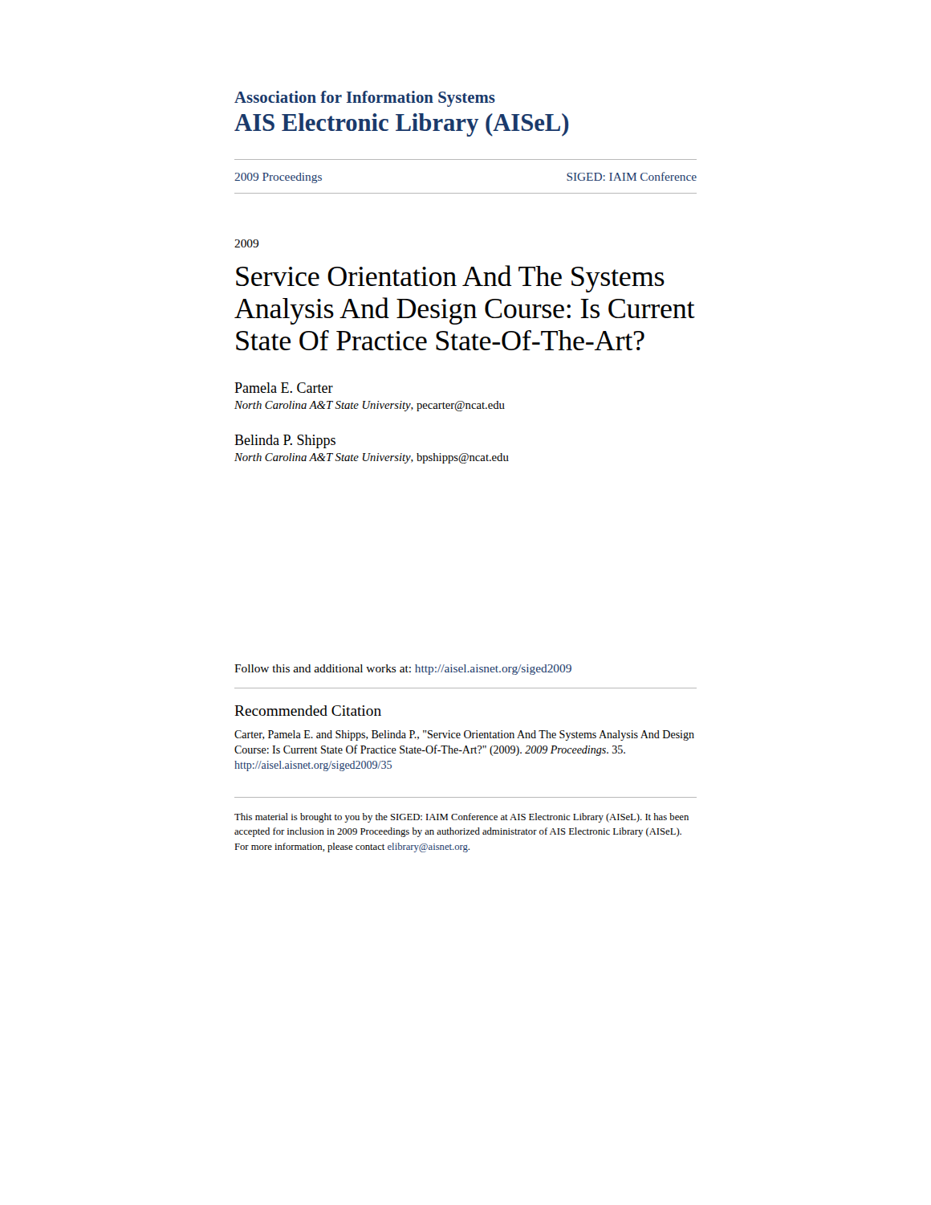Association for Information Systems
AIS Electronic Library (AISeL)
2009 Proceedings
SIGED: IAIM Conference
2009
Service Orientation And The Systems Analysis And Design Course: Is Current State Of Practice State-Of-The-Art?
Pamela E. Carter
North Carolina A&T State University, pecarter@ncat.edu
Belinda P. Shipps
North Carolina A&T State University, bpshipps@ncat.edu
Follow this and additional works at: http://aisel.aisnet.org/siged2009
Recommended Citation
Carter, Pamela E. and Shipps, Belinda P., "Service Orientation And The Systems Analysis And Design Course: Is Current State Of Practice State-Of-The-Art?" (2009). 2009 Proceedings. 35.
http://aisel.aisnet.org/siged2009/35
This material is brought to you by the SIGED: IAIM Conference at AIS Electronic Library (AISeL). It has been accepted for inclusion in 2009 Proceedings by an authorized administrator of AIS Electronic Library (AISeL). For more information, please contact elibrary@aisnet.org.